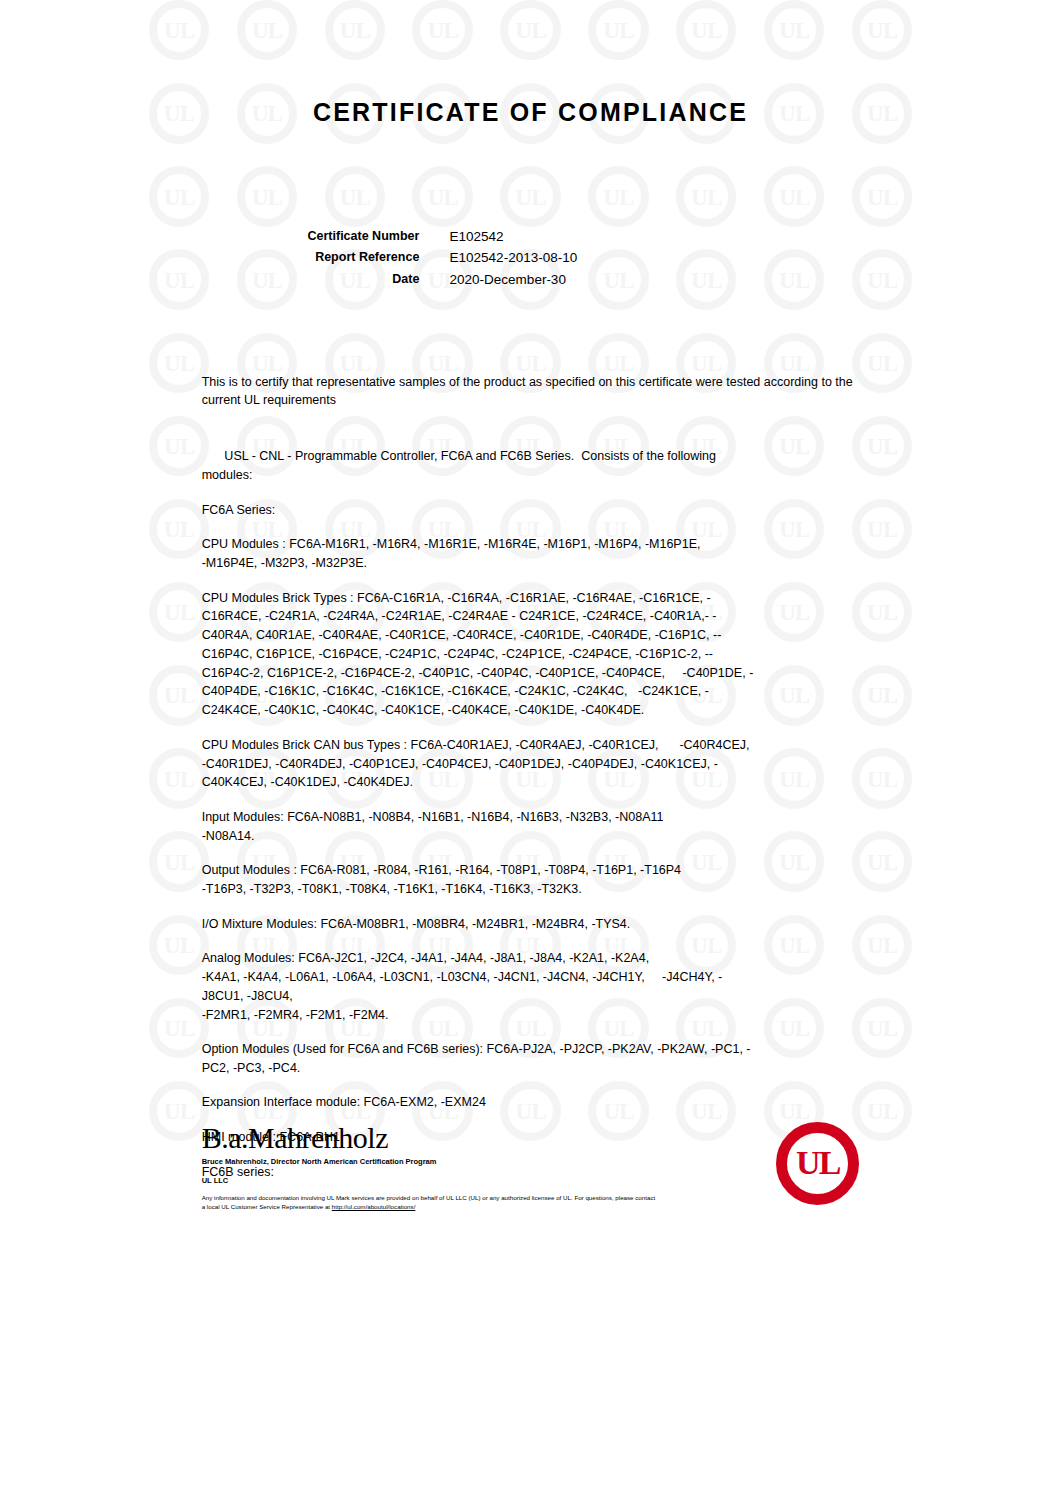CERTIFICATE OF COMPLIANCE
| Certificate Number | E102542 |
| Report Reference | E102542-2013-08-10 |
| Date | 2020-December-30 |
This is to certify that representative samples of the product as specified on this certificate were tested according to the current UL requirements
USL - CNL - Programmable Controller, FC6A and FC6B Series. Consists of the following
modules:
FC6A Series:
CPU Modules : FC6A-M16R1, -M16R4, -M16R1E, -M16R4E, -M16P1, -M16P4, -M16P1E,
-M16P4E, -M32P3, -M32P3E.
CPU Modules Brick Types : FC6A-C16R1A, -C16R4A, -C16R1AE, -C16R4AE, -C16R1CE, -
C16R4CE, -C24R1A, -C24R4A, -C24R1AE, -C24R4AE - C24R1CE, -C24R4CE, -C40R1A,- -
C40R4A, C40R1AE, -C40R4AE, -C40R1CE, -C40R4CE, -C40R1DE, -C40R4DE, -C16P1C, --
C16P4C, C16P1CE, -C16P4CE, -C24P1C, -C24P4C, -C24P1CE, -C24P4CE, -C16P1C-2, --
C16P4C-2, C16P1CE-2, -C16P4CE-2, -C40P1C, -C40P4C, -C40P1CE, -C40P4CE, -C40P1DE, -
C40P4DE, -C16K1C, -C16K4C, -C16K1CE, -C16K4CE, -C24K1C, -C24K4C, -C24K1CE, -
C24K4CE, -C40K1C, -C40K4C, -C40K1CE, -C40K4CE, -C40K1DE, -C40K4DE.
CPU Modules Brick CAN bus Types : FC6A-C40R1AEJ, -C40R4AEJ, -C40R1CEJ, -C40R4CEJ,
-C40R1DEJ, -C40R4DEJ, -C40P1CEJ, -C40P4CEJ, -C40P1DEJ, -C40P4DEJ, -C40K1CEJ, -
C40K4CEJ, -C40K1DEJ, -C40K4DEJ.
Input Modules: FC6A-N08B1, -N08B4, -N16B1, -N16B4, -N16B3, -N32B3, -N08A11
-N08A14.
Output Modules : FC6A-R081, -R084, -R161, -R164, -T08P1, -T08P4, -T16P1, -T16P4
-T16P3, -T32P3, -T08K1, -T08K4, -T16K1, -T16K4, -T16K3, -T32K3.
I/O Mixture Modules: FC6A-M08BR1, -M08BR4, -M24BR1, -M24BR4, -TYS4.
Analog Modules: FC6A-J2C1, -J2C4, -J4A1, -J4A4, -J8A1, -J8A4, -K2A1, -K2A4,
-K4A1, -K4A4, -L06A1, -L06A4, -L03CN1, -L03CN4, -J4CN1, -J4CN4, -J4CH1Y, -J4CH4Y, -
J8CU1, -J8CU4,
-F2MR1, -F2MR4, -F2M1, -F2M4.
Option Modules (Used for FC6A and FC6B series): FC6A-PJ2A, -PJ2CP, -PK2AV, -PK2AW, -PC1, -
PC2, -PC3, -PC4.
Expansion Interface module: FC6A-EXM2, -EXM24
HMI module : FC6A-PH1
FC6B series:
B.a.Mahrenholz
Bruce Mahrenholz, Director North American Certification Program
UL LLC
Any information and documentation involving UL Mark services are provided on behalf of UL LLC (UL) or any authorized licensee of UL. For questions, please contact a local UL Customer Service Representative at http://ul.com/aboutul/locations/